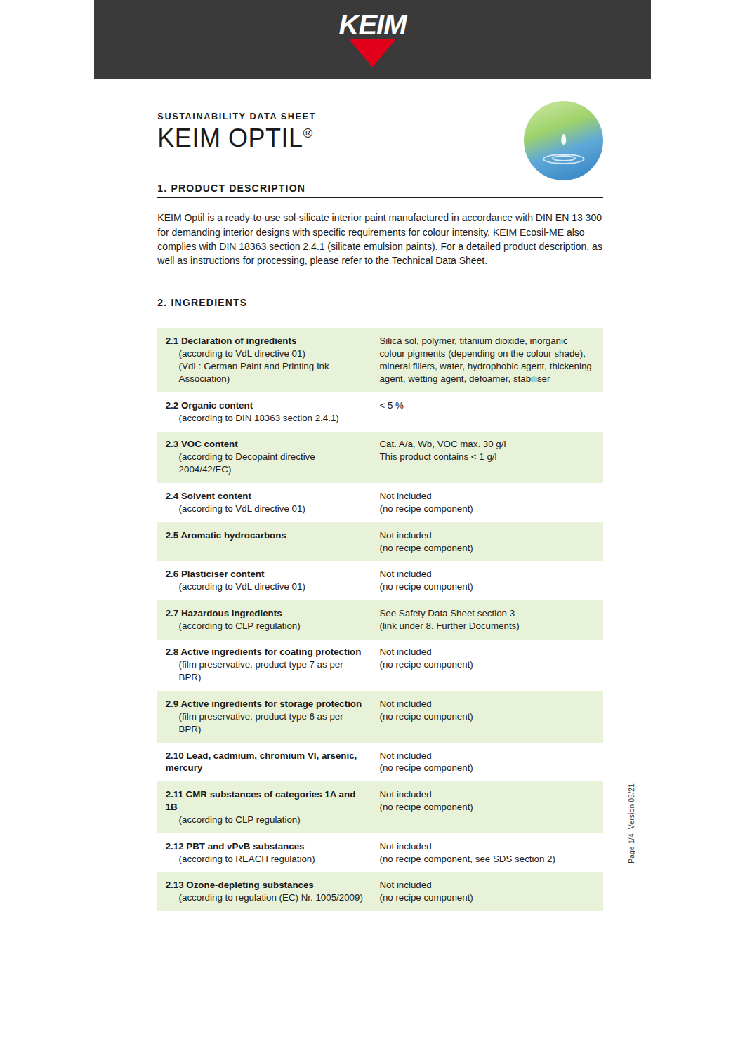KEIM
Sustainability Data Sheet
KEIM OPTIL®
1. Product Description
KEIM Optil is a ready-to-use sol-silicate interior paint manufactured in accordance with DIN EN 13 300 for demanding interior designs with specific requirements for colour intensity. KEIM Ecosil-ME also complies with DIN 18363 section 2.4.1 (silicate emulsion paints). For a detailed product description, as well as instructions for processing, please refer to the Technical Data Sheet.
2. Ingredients
| 2.1 Declaration of ingredients (according to VdL directive 01) (VdL: German Paint and Printing Ink Association) | Silica sol, polymer, titanium dioxide, inorganic colour pigments (depending on the colour shade), mineral fillers, water, hydrophobic agent, thickening agent, wetting agent, defoamer, stabiliser |
| 2.2 Organic content (according to DIN 18363 section 2.4.1) | < 5 % |
| 2.3 VOC content (according to Decopaint directive 2004/42/EC) | Cat. A/a, Wb, VOC max. 30 g/l This product contains < 1 g/l |
| 2.4 Solvent content (according to VdL directive 01) | Not included (no recipe component) |
| 2.5 Aromatic hydrocarbons | Not included (no recipe component) |
| 2.6 Plasticiser content (according to VdL directive 01) | Not included (no recipe component) |
| 2.7 Hazardous ingredients (according to CLP regulation) | See Safety Data Sheet section 3 (link under 8. Further Documents) |
| 2.8 Active ingredients for coating protection (film preservative, product type 7 as per BPR) | Not included (no recipe component) |
| 2.9 Active ingredients for storage protection (film preservative, product type 6 as per BPR) | Not included (no recipe component) |
| 2.10 Lead, cadmium, chromium VI, arsenic, mercury | Not included (no recipe component) |
| 2.11 CMR substances of categories 1A and 1B (according to CLP regulation) | Not included (no recipe component) |
| 2.12 PBT and vPvB substances (according to REACH regulation) | Not included (no recipe component, see SDS section 2) |
| 2.13 Ozone-depleting substances (according to regulation (EC) Nr. 1005/2009) | Not included (no recipe component) |
Page 1/4 Version 08/21